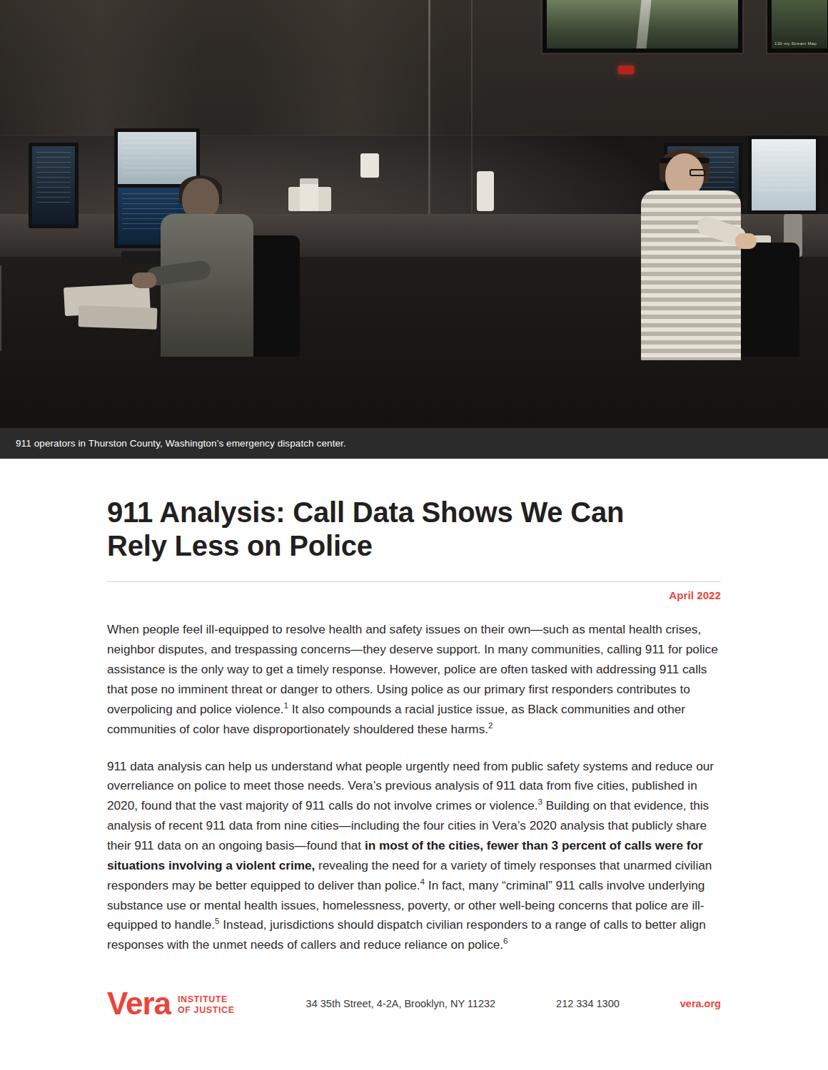911 operators in Thurston County, Washington’s emergency dispatch center.
911 Analysis: Call Data Shows We Can
Rely Less on Police
April 2022
When people feel ill-equipped to resolve health and safety issues on their own—such as mental health crises, neighbor disputes, and trespassing concerns—they deserve support. In many communities, calling 911 for police assistance is the only way to get a timely response. However, police are often tasked with addressing 911 calls that pose no imminent threat or danger to others. Using police as our primary first responders contributes to overpolicing and police violence.1 It also compounds a racial justice issue, as Black communities and other communities of color have disproportionately shouldered these harms.2
911 data analysis can help us understand what people urgently need from public safety systems and reduce our overreliance on police to meet those needs. Vera’s previous analysis of 911 data from five cities, published in 2020, found that the vast majority of 911 calls do not involve crimes or violence.3 Building on that evidence, this analysis of recent 911 data from nine cities—including the four cities in Vera’s 2020 analysis that publicly share their 911 data on an ongoing basis—found that in most of the cities, fewer than 3 percent of calls were for situations involving a violent crime, revealing the need for a variety of timely responses that unarmed civilian responders may be better equipped to deliver than police.4 In fact, many “criminal” 911 calls involve underlying substance use or mental health issues, homelessness, poverty, or other well-being concerns that police are ill-equipped to handle.5 Instead, jurisdictions should dispatch civilian responders to a range of calls to better align responses with the unmet needs of callers and reduce reliance on police.6
Vera INSTITUTE
OF JUSTICE
34 35th Street, 4-2A, Brooklyn, NY 11232 212 334 1300 vera.org